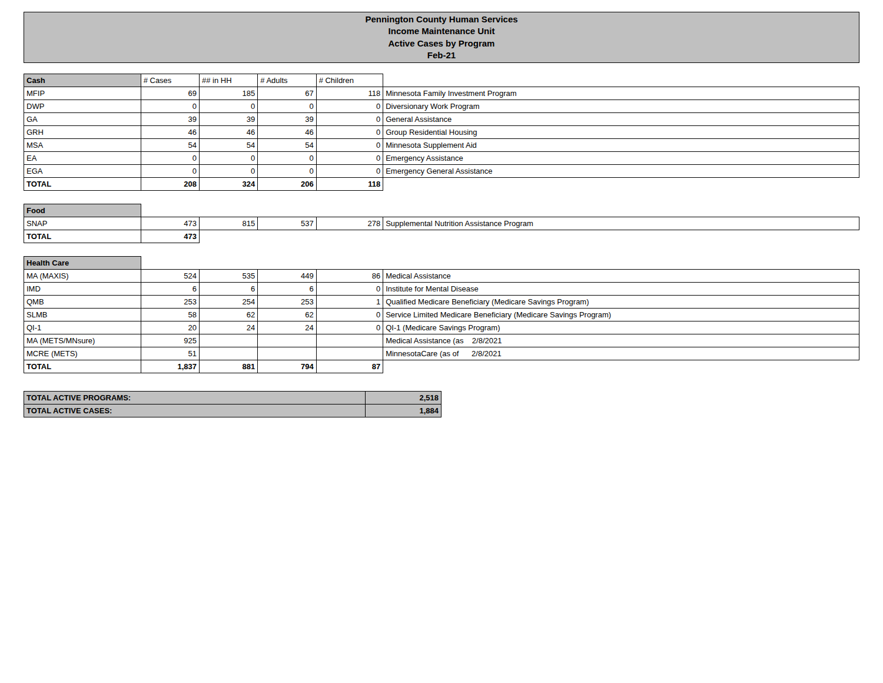| Pennington County Human Services Income Maintenance Unit Active Cases by Program Feb-21 |
| Cash | # Cases | ## in HH | # Adults | # Children | |
| MFIP | 69 | 185 | 67 | 118 | Minnesota Family Investment Program |
| DWP | 0 | 0 | 0 | 0 | Diversionary Work Program |
| GA | 39 | 39 | 39 | 0 | General Assistance |
| GRH | 46 | 46 | 46 | 0 | Group Residential Housing |
| MSA | 54 | 54 | 54 | 0 | Minnesota Supplement Aid |
| EA | 0 | 0 | 0 | 0 | Emergency Assistance |
| EGA | 0 | 0 | 0 | 0 | Emergency General Assistance |
| TOTAL | 208 | 324 | 206 | 118 | |
| Food | | | | | |
| SNAP | 473 | 815 | 537 | 278 | Supplemental Nutrition Assistance Program |
| TOTAL | 473 | | | | |
| Health Care | | | | | |
| MA (MAXIS) | 524 | 535 | 449 | 86 | Medical Assistance |
| IMD | 6 | 6 | 6 | 0 | Institute for Mental Disease |
| QMB | 253 | 254 | 253 | 1 | Qualified Medicare Beneficiary (Medicare Savings Program) |
| SLMB | 58 | 62 | 62 | 0 | Service Limited Medicare Beneficiary (Medicare Savings Program) |
| QI-1 | 20 | 24 | 24 | 0 | QI-1 (Medicare Savings Program) |
| MA (METS/MNsure) | 925 | | | | Medical Assistance (as 2/8/2021 |
| MCRE (METS) | 51 | | | | MinnesotaCare (as of 2/8/2021 |
| TOTAL | 1,837 | 881 | 794 | 87 | |
| TOTAL ACTIVE PROGRAMS: | 2,518 |
| TOTAL ACTIVE CASES: | 1,884 |